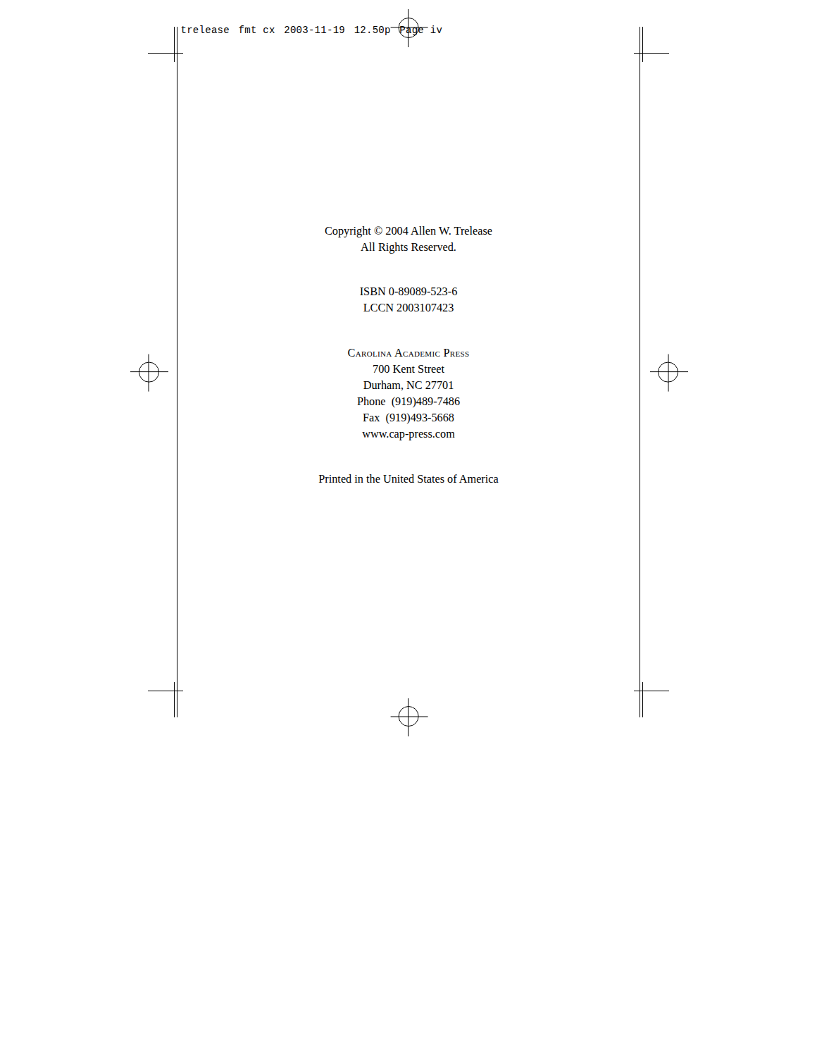trelease fmt cx 2003-11-19 12.50p Page iv
Copyright © 2004 Allen W. Trelease
All Rights Reserved.
ISBN 0-89089-523-6
LCCN 2003107423
Carolina Academic Press
700 Kent Street
Durham, NC 27701
Phone (919)489-7486
Fax (919)493-5668
www.cap-press.com
Printed in the United States of America